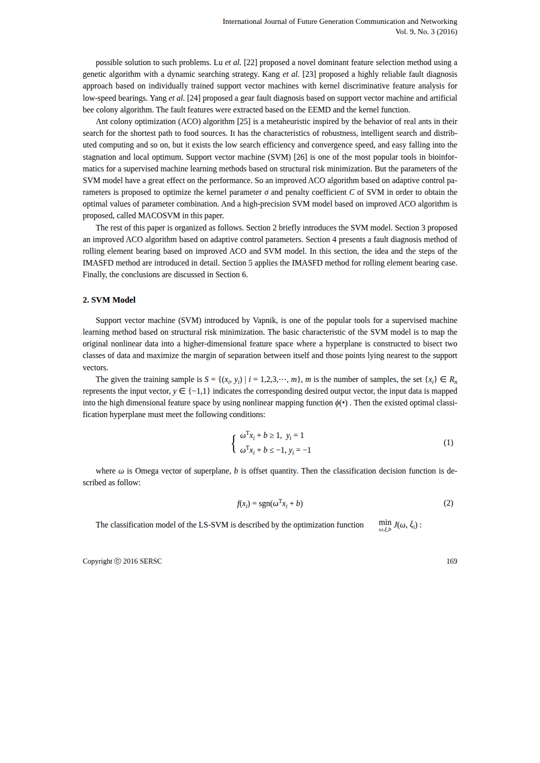International Journal of Future Generation Communication and Networking Vol. 9, No. 3 (2016)
possible solution to such problems. Lu et al. [22] proposed a novel dominant feature selection method using a genetic algorithm with a dynamic searching strategy. Kang et al. [23] proposed a highly reliable fault diagnosis approach based on individually trained support vector machines with kernel discriminative feature analysis for low-speed bearings. Yang et al. [24] proposed a gear fault diagnosis based on support vector machine and artificial bee colony algorithm. The fault features were extracted based on the EEMD and the kernel function.
Ant colony optimization (ACO) algorithm [25] is a metaheuristic inspired by the behavior of real ants in their search for the shortest path to food sources. It has the characteristics of robustness, intelligent search and distributed computing and so on, but it exists the low search efficiency and convergence speed, and easy falling into the stagnation and local optimum. Support vector machine (SVM) [26] is one of the most popular tools in bioinformatics for a supervised machine learning methods based on structural risk minimization. But the parameters of the SVM model have a great effect on the performance. So an improved ACO algorithm based on adaptive control parameters is proposed to optimize the kernel parameter σ and penalty coefficient C of SVM in order to obtain the optimal values of parameter combination. And a high-precision SVM model based on improved ACO algorithm is proposed, called MACOSVM in this paper.
The rest of this paper is organized as follows. Section 2 briefly introduces the SVM model. Section 3 proposed an improved ACO algorithm based on adaptive control parameters. Section 4 presents a fault diagnosis method of rolling element bearing based on improved ACO and SVM model. In this section, the idea and the steps of the IMASFD method are introduced in detail. Section 5 applies the IMASFD method for rolling element bearing case. Finally, the conclusions are discussed in Section 6.
2. SVM Model
Support vector machine (SVM) introduced by Vapnik, is one of the popular tools for a supervised machine learning method based on structural risk minimization. The basic characteristic of the SVM model is to map the original nonlinear data into a higher-dimensional feature space where a hyperplane is constructed to bisect two classes of data and maximize the margin of separation between itself and those points lying nearest to the support vectors.
The given the training sample is S = {(xi, yi) | i = 1,2,3,⋯, m}, m is the number of samples, the set {xi} ∈ Rn represents the input vector, y ∈ {−1,1} indicates the corresponding desired output vector, the input data is mapped into the high dimensional feature space by using nonlinear mapping function ϕ(•) . Then the existed optimal classification hyperplane must meet the following conditions:
{ ωTxi + b ≥ 1, yi = 1 ωTxi + b ≤ −1, yi = −1 (1)
where ω is Omega vector of superplane, b is offset quantity. Then the classification decision function is described as follow:
f(xi) = sgn(ωTxi + b) (2)
The classification model of the LS-SVM is described by the optimization function min ω,ξ,b J(ω, ξi) :
Copyright ⓒ 2016 SERSC 169